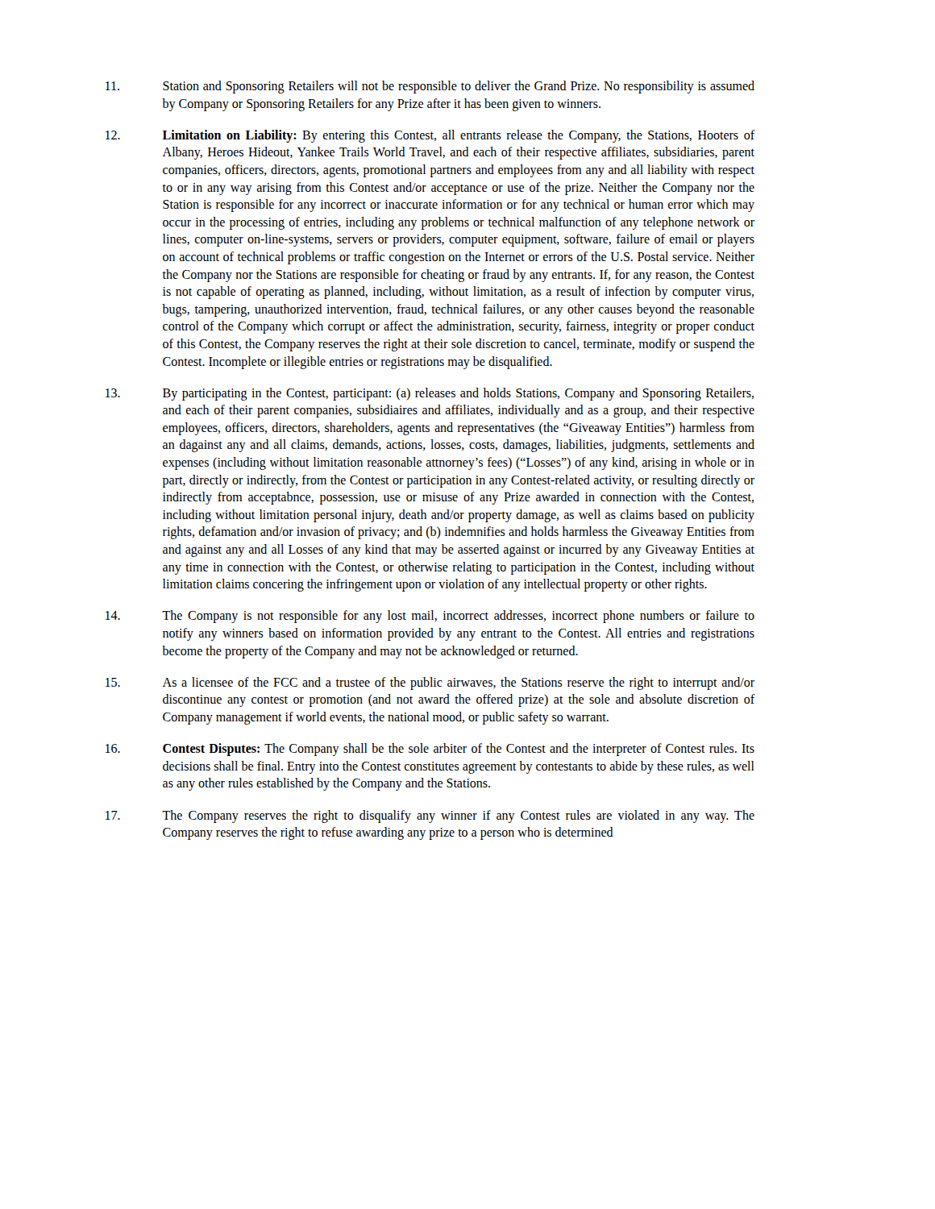Station and Sponsoring Retailers will not be responsible to deliver the Grand Prize. No responsibility is assumed by Company or Sponsoring Retailers for any Prize after it has been given to winners.
Limitation on Liability: By entering this Contest, all entrants release the Company, the Stations, Hooters of Albany, Heroes Hideout, Yankee Trails World Travel, and each of their respective affiliates, subsidiaries, parent companies, officers, directors, agents, promotional partners and employees from any and all liability with respect to or in any way arising from this Contest and/or acceptance or use of the prize. Neither the Company nor the Station is responsible for any incorrect or inaccurate information or for any technical or human error which may occur in the processing of entries, including any problems or technical malfunction of any telephone network or lines, computer on-line-systems, servers or providers, computer equipment, software, failure of email or players on account of technical problems or traffic congestion on the Internet or errors of the U.S. Postal service. Neither the Company nor the Stations are responsible for cheating or fraud by any entrants. If, for any reason, the Contest is not capable of operating as planned, including, without limitation, as a result of infection by computer virus, bugs, tampering, unauthorized intervention, fraud, technical failures, or any other causes beyond the reasonable control of the Company which corrupt or affect the administration, security, fairness, integrity or proper conduct of this Contest, the Company reserves the right at their sole discretion to cancel, terminate, modify or suspend the Contest. Incomplete or illegible entries or registrations may be disqualified.
By participating in the Contest, participant: (a) releases and holds Stations, Company and Sponsoring Retailers, and each of their parent companies, subsidiaires and affiliates, individually and as a group, and their respective employees, officers, directors, shareholders, agents and representatives (the “Giveaway Entities”) harmless from an dagainst any and all claims, demands, actions, losses, costs, damages, liabilities, judgments, settlements and expenses (including without limitation reasonable attnorney’s fees) (“Losses”) of any kind, arising in whole or in part, directly or indirectly, from the Contest or participation in any Contest-related activity, or resulting directly or indirectly from acceptabnce, possession, use or misuse of any Prize awarded in connection with the Contest, including without limitation personal injury, death and/or property damage, as well as claims based on publicity rights, defamation and/or invasion of privacy; and (b) indemnifies and holds harmless the Giveaway Entities from and against any and all Losses of any kind that may be asserted against or incurred by any Giveaway Entities at any time in connection with the Contest, or otherwise relating to participation in the Contest, including without limitation claims concering the infringement upon or violation of any intellectual property or other rights.
The Company is not responsible for any lost mail, incorrect addresses, incorrect phone numbers or failure to notify any winners based on information provided by any entrant to the Contest. All entries and registrations become the property of the Company and may not be acknowledged or returned.
As a licensee of the FCC and a trustee of the public airwaves, the Stations reserve the right to interrupt and/or discontinue any contest or promotion (and not award the offered prize) at the sole and absolute discretion of Company management if world events, the national mood, or public safety so warrant.
Contest Disputes: The Company shall be the sole arbiter of the Contest and the interpreter of Contest rules. Its decisions shall be final. Entry into the Contest constitutes agreement by contestants to abide by these rules, as well as any other rules established by the Company and the Stations.
The Company reserves the right to disqualify any winner if any Contest rules are violated in any way. The Company reserves the right to refuse awarding any prize to a person who is determined